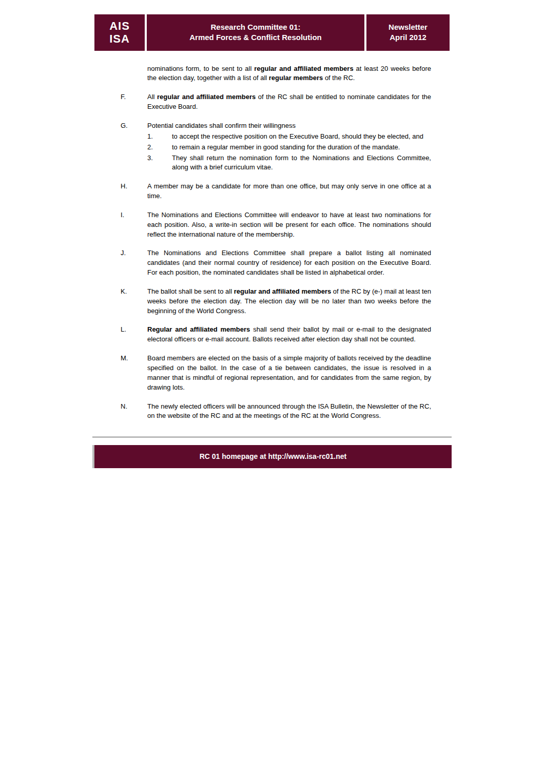AIS
ISA
Research Committee 01:
Armed Forces & Conflict Resolution
Newsletter
April 2012
nominations form, to be sent to all regular and affiliated members at least 20 weeks before the election day, together with a list of all regular members of the RC.
F.
All regular and affiliated members of the RC shall be entitled to nominate candidates for the Executive Board.
G.
Potential candidates shall confirm their willingness
1.
to accept the respective position on the Executive Board, should they be elected, and
2.
to remain a regular member in good standing for the duration of the mandate.
3.
They shall return the nomination form to the Nominations and Elections Committee, along with a brief curriculum vitae.
H.
A member may be a candidate for more than one office, but may only serve in one office at a time.
I.
The Nominations and Elections Committee will endeavor to have at least two nominations for each position. Also, a write-in section will be present for each office. The nominations should reflect the international nature of the membership.
J.
The Nominations and Elections Committee shall prepare a ballot listing all nominated candidates (and their normal country of residence) for each position on the Executive Board. For each position, the nominated candidates shall be listed in alphabetical order.
K.
The ballot shall be sent to all regular and affiliated members of the RC by (e-) mail at least ten weeks before the election day. The election day will be no later than two weeks before the beginning of the World Congress.
L.
Regular and affiliated members shall send their ballot by mail or e-mail to the designated electoral officers or e-mail account. Ballots received after election day shall not be counted.
M.
Board members are elected on the basis of a simple majority of ballots received by the deadline specified on the ballot. In the case of a tie between candidates, the issue is resolved in a manner that is mindful of regional representation, and for candidates from the same region, by drawing lots.
N.
The newly elected officers will be announced through the ISA Bulletin, the Newsletter of the RC, on the website of the RC and at the meetings of the RC at the World Congress.
RC 01 homepage at http://www.isa-rc01.net